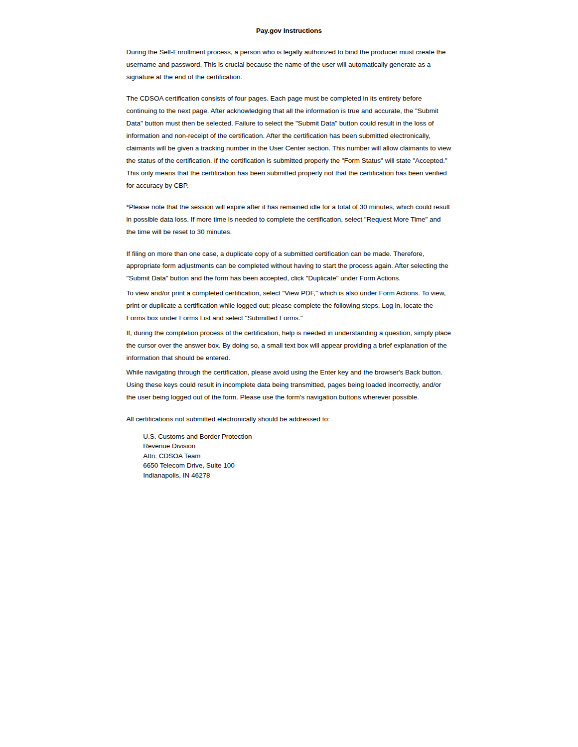Pay.gov Instructions
During the Self-Enrollment process, a person who is legally authorized to bind the producer must create the username and password. This is crucial because the name of the user will automatically generate as a signature at the end of the certification.
The CDSOA certification consists of four pages. Each page must be completed in its entirety before continuing to the next page. After acknowledging that all the information is true and accurate, the "Submit Data" button must then be selected. Failure to select the "Submit Data" button could result in the loss of information and non-receipt of the certification. After the certification has been submitted electronically, claimants will be given a tracking number in the User Center section. This number will allow claimants to view the status of the certification. If the certification is submitted properly the "Form Status" will state "Accepted." This only means that the certification has been submitted properly not that the certification has been verified for accuracy by CBP.
*Please note that the session will expire after it has remained idle for a total of 30 minutes, which could result in possible data loss. If more time is needed to complete the certification, select "Request More Time" and the time will be reset to 30 minutes.
If filing on more than one case, a duplicate copy of a submitted certification can be made. Therefore, appropriate form adjustments can be completed without having to start the process again. After selecting the "Submit Data" button and the form has been accepted, click "Duplicate" under Form Actions.
To view and/or print a completed certification, select "View PDF," which is also under Form Actions. To view, print or duplicate a certification while logged out; please complete the following steps. Log in, locate the Forms box under Forms List and select "Submitted Forms."
If, during the completion process of the certification, help is needed in understanding a question, simply place the cursor over the answer box. By doing so, a small text box will appear providing a brief explanation of the information that should be entered.
While navigating through the certification, please avoid using the Enter key and the browser's Back button. Using these keys could result in incomplete data being transmitted, pages being loaded incorrectly, and/or the user being logged out of the form. Please use the form's navigation buttons wherever possible.
All certifications not submitted electronically should be addressed to:
U.S. Customs and Border Protection
Revenue Division
Attn: CDSOA Team
6650 Telecom Drive, Suite 100
Indianapolis, IN 46278